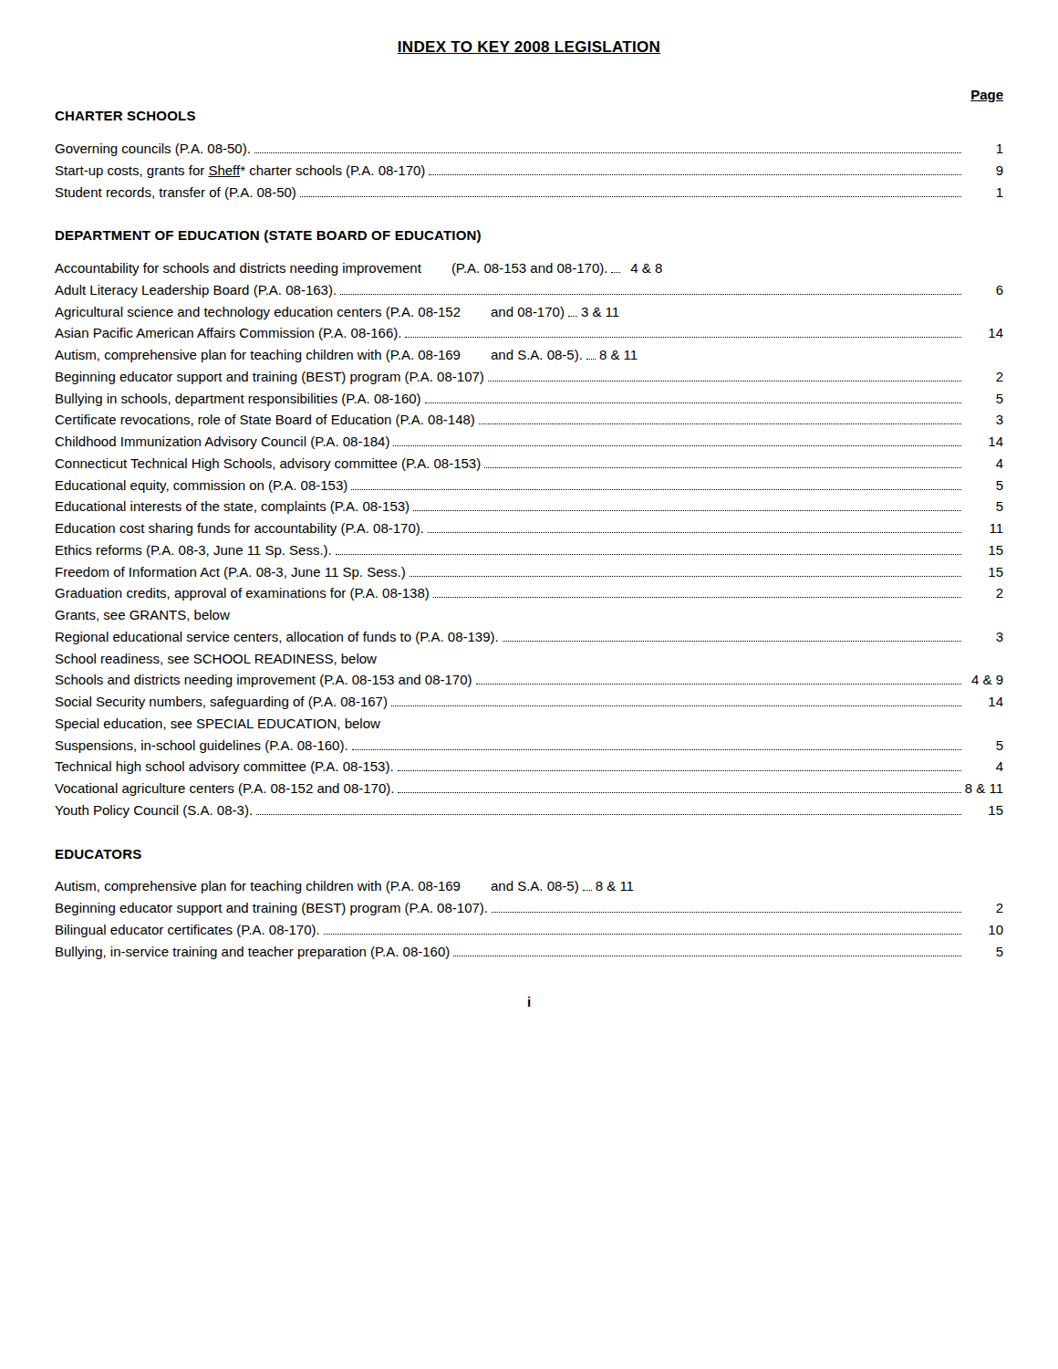INDEX TO KEY 2008 LEGISLATION
Page
CHARTER SCHOOLS
Governing councils (P.A. 08-50). 1
Start-up costs, grants for Sheff* charter schools (P.A. 08-170) 9
Student records, transfer of (P.A. 08-50) 1
DEPARTMENT OF EDUCATION (STATE BOARD OF EDUCATION)
Accountability for schools and districts needing improvement (P.A. 08-153 and 08-170). 4 & 8
Adult Literacy Leadership Board (P.A. 08-163). 6
Agricultural science and technology education centers (P.A. 08-152 and 08-170) 3 & 11
Asian Pacific American Affairs Commission (P.A. 08-166). 14
Autism, comprehensive plan for teaching children with (P.A. 08-169 and S.A. 08-5). 8 & 11
Beginning educator support and training (BEST) program (P.A. 08-107) 2
Bullying in schools, department responsibilities (P.A. 08-160) 5
Certificate revocations, role of State Board of Education (P.A. 08-148) 3
Childhood Immunization Advisory Council (P.A. 08-184) 14
Connecticut Technical High Schools, advisory committee (P.A. 08-153) 4
Educational equity, commission on (P.A. 08-153) 5
Educational interests of the state, complaints (P.A. 08-153) 5
Education cost sharing funds for accountability (P.A. 08-170). 11
Ethics reforms (P.A. 08-3, June 11 Sp. Sess.). 15
Freedom of Information Act (P.A. 08-3, June 11 Sp. Sess.) 15
Graduation credits, approval of examinations for (P.A. 08-138) 2
Grants, see GRANTS, below
Regional educational service centers, allocation of funds to (P.A. 08-139). 3
School readiness, see SCHOOL READINESS, below
Schools and districts needing improvement (P.A. 08-153 and 08-170) 4 & 9
Social Security numbers, safeguarding of (P.A. 08-167) 14
Special education, see SPECIAL EDUCATION, below
Suspensions, in-school guidelines (P.A. 08-160). 5
Technical high school advisory committee (P.A. 08-153). 4
Vocational agriculture centers (P.A. 08-152 and 08-170). 8 & 11
Youth Policy Council (S.A. 08-3). 15
EDUCATORS
Autism, comprehensive plan for teaching children with (P.A. 08-169 and S.A. 08-5) 8 & 11
Beginning educator support and training (BEST) program (P.A. 08-107). 2
Bilingual educator certificates (P.A. 08-170). 10
Bullying, in-service training and teacher preparation (P.A. 08-160) 5
i